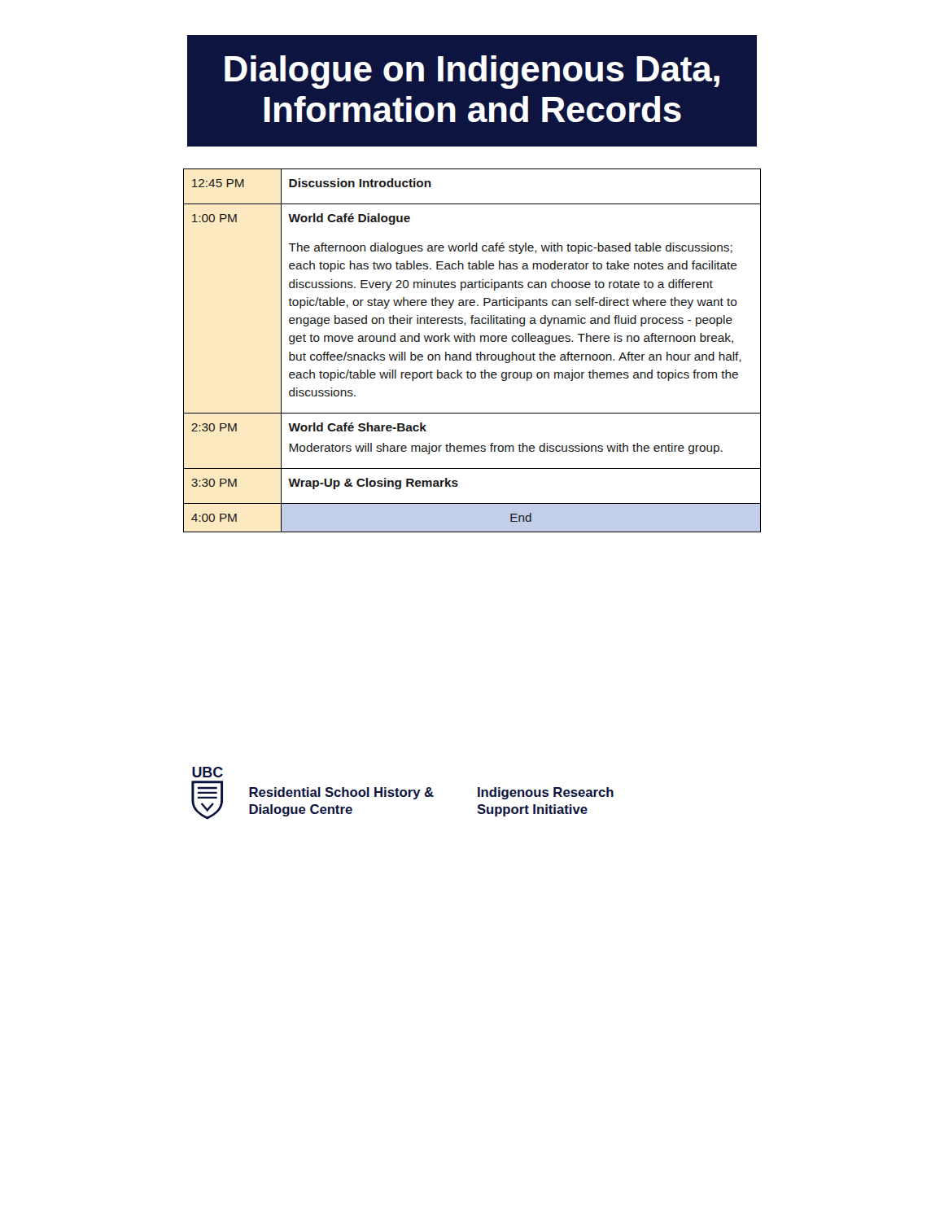Dialogue on Indigenous Data,
Information and Records
| 12:45 PM | Discussion Introduction |
| 1:00 PM | World Café Dialogue The afternoon dialogues are world café style, with topic-based table discussions; each topic has two tables. Each table has a moderator to take notes and facilitate discussions. Every 20 minutes participants can choose to rotate to a different topic/table, or stay where they are. Participants can self-direct where they want to engage based on their interests, facilitating a dynamic and fluid process - people get to move around and work with more colleagues. There is no afternoon break, but coffee/snacks will be on hand throughout the afternoon. After an hour and half, each topic/table will report back to the group on major themes and topics from the discussions. |
| 2:30 PM | World Café Share-Back Moderators will share major themes from the discussions with the entire group. |
| 3:30 PM | Wrap-Up & Closing Remarks |
| 4:00 PM | End |
UBC
Residential School History &
Dialogue Centre
Indigenous Research
Support Initiative